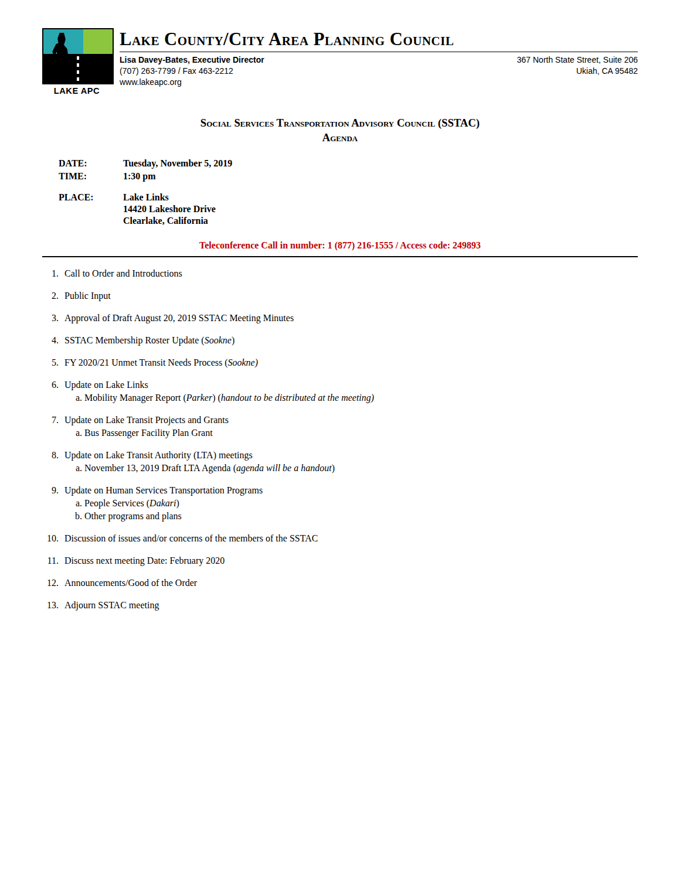LAKE APC
Lake County/City Area Planning Council
Lisa Davey-Bates, Executive Director
(707) 263-7799 / Fax 463-2212
www.lakeapc.org
367 North State Street, Suite 206
Ukiah, CA 95482
Social Services Transportation Advisory Council (SSTAC) Agenda
| DATE: | Tuesday, November 5, 2019 |
| TIME: | 1:30 pm |
| PLACE: | Lake Links 14420 Lakeshore Drive Clearlake, California |
Teleconference Call in number: 1 (877) 216-1555 / Access code: 249893
Call to Order and Introductions
Public Input
Approval of Draft August 20, 2019 SSTAC Meeting Minutes
SSTAC Membership Roster Update (Sookne)
FY 2020/21 Unmet Transit Needs Process (Sookne)
Update on Lake Links
Mobility Manager Report (Parker) (handout to be distributed at the meeting)
Update on Lake Transit Projects and Grants
Bus Passenger Facility Plan Grant
Update on Lake Transit Authority (LTA) meetings
November 13, 2019 Draft LTA Agenda (agenda will be a handout)
Update on Human Services Transportation Programs
People Services (Dakari)
Other programs and plans
Discussion of issues and/or concerns of the members of the SSTAC
Discuss next meeting Date: February 2020
Announcements/Good of the Order
Adjourn SSTAC meeting